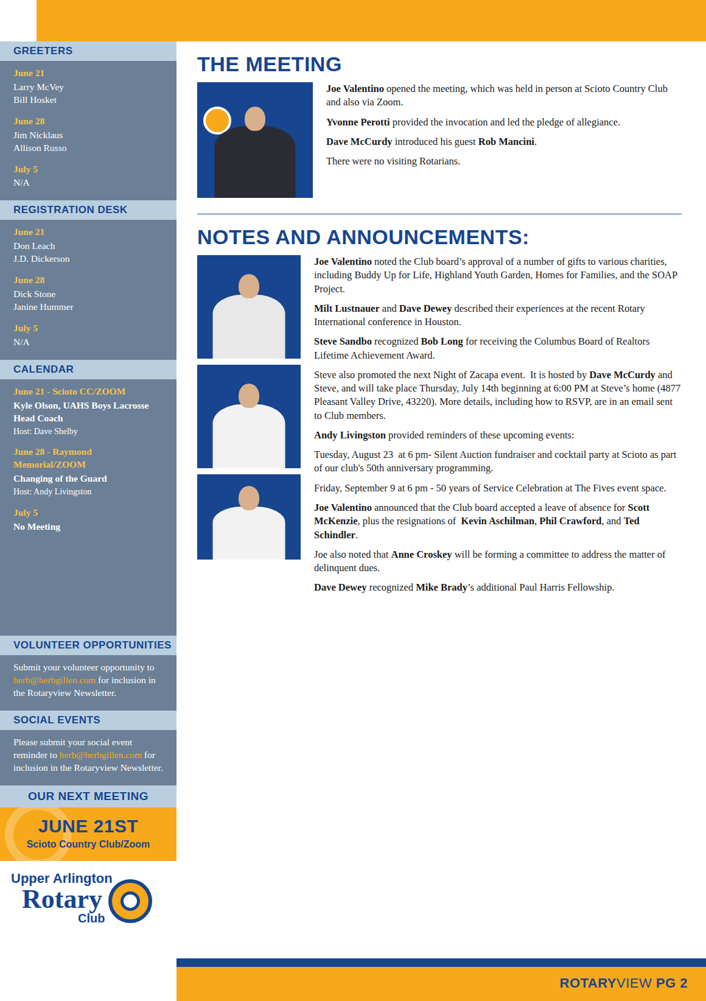GREETERS
June 21
Larry McVey
Bill Hosket
June 28
Jim Nicklaus
Allison Russo
July 5
N/A
REGISTRATION DESK
June 21
Don Leach
J.D. Dickerson
June 28
Dick Stone
Janine Hummer
July 5
N/A
CALENDAR
June 21 - Scioto CC/ZOOM
Kyle Olson, UAHS Boys Lacrosse Head Coach Host: Dave Shelby
June 28 - Raymond Memorial/ZOOM
Changing of the Guard Host: Andy Livingston
July 5
No Meeting
VOLUNTEER OPPORTUNITIES
Submit your volunteer opportunity to herb@herbgillen.com for inclusion in the Rotaryview Newsletter.
SOCIAL EVENTS
Please submit your social event reminder to herb@herbgillen.com for inclusion in the Rotaryview Newsletter.
OUR NEXT MEETING
JUNE 21ST
Scioto Country Club/Zoom
Upper Arlington
Rotary
Club
THE MEETING
Joe Valentino opened the meeting, which was held in person at Scioto Country Club and also via Zoom.
Yvonne Perotti provided the invocation and led the pledge of allegiance.
Dave McCurdy introduced his guest Rob Mancini.
There were no visiting Rotarians.
NOTES AND ANNOUNCEMENTS:
Joe Valentino noted the Club board’s approval of a number of gifts to various charities, including Buddy Up for Life, Highland Youth Garden, Homes for Families, and the SOAP Project.
Milt Lustnauer and Dave Dewey described their experiences at the recent Rotary International conference in Houston.
Steve Sandbo recognized Bob Long for receiving the Columbus Board of Realtors Lifetime Achievement Award.
Steve also promoted the next Night of Zacapa event. It is hosted by Dave McCurdy and Steve, and will take place Thursday, July 14th beginning at 6:00 PM at Steve’s home (4877 Pleasant Valley Drive, 43220). More details, including how to RSVP, are in an email sent to Club members.
Andy Livingston provided reminders of these upcoming events:
Tuesday, August 23 at 6 pm- Silent Auction fundraiser and cocktail party at Scioto as part of our club's 50th anniversary programming.
Friday, September 9 at 6 pm - 50 years of Service Celebration at The Fives event space.
Joe Valentino announced that the Club board accepted a leave of absence for Scott McKenzie, plus the resignations of Kevin Aschilman, Phil Crawford, and Ted Schindler.
Joe also noted that Anne Croskey will be forming a committee to address the matter of delinquent dues.
Dave Dewey recognized Mike Brady’s additional Paul Harris Fellowship.
ROTARYVIEW PG 2